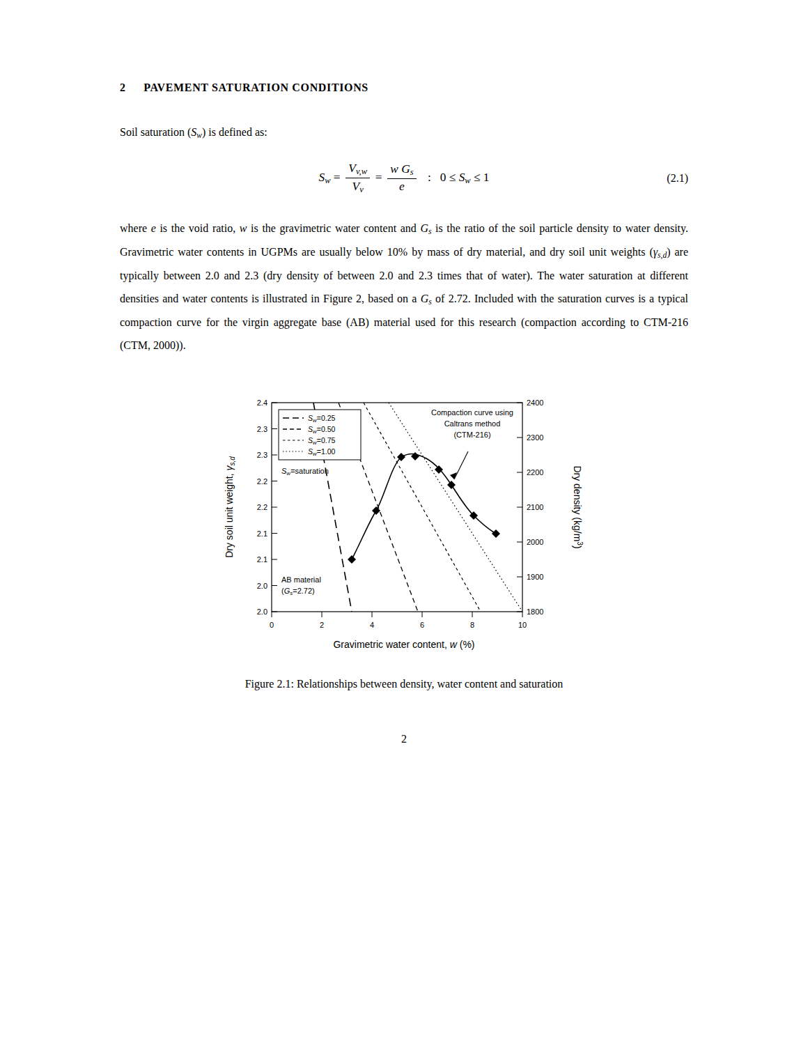2 PAVEMENT SATURATION CONDITIONS
Soil saturation (Sw) is defined as:
Sw = Vv,w Vv = w Gs e : 0 ≤ Sw ≤ 1
(2.1)
where e is the void ratio, w is the gravimetric water content and Gs is the ratio of the soil particle density to water density. Gravimetric water contents in UGPMs are usually below 10% by mass of dry material, and dry soil unit weights (γs,d) are typically between 2.0 and 2.3 (dry density of between 2.0 and 2.3 times that of water). The water saturation at different densities and water contents is illustrated in Figure 2, based on a Gs of 2.72. Included with the saturation curves is a typical compaction curve for the virgin aggregate base (AB) material used for this research (compaction according to CTM-216 (CTM, 2000)).
2.0 2.0 2.1 2.1 2.2 2.2 2.3 2.3 2.4 1800 1900 2000 2100 2200 2300 2400 0 2 4 6 8 10 Gravimetric water content, w (%) Dry soil unit weight, γs,d Dry density (kg/m3) Sw=0.25 Sw=0.50 Sw=0.75 Sw=1.00 Sw=saturation AB material (Gs=2.72) Compaction curve using Caltrans method (CTM-216)
Figure 2.1: Relationships between density, water content and saturation
2